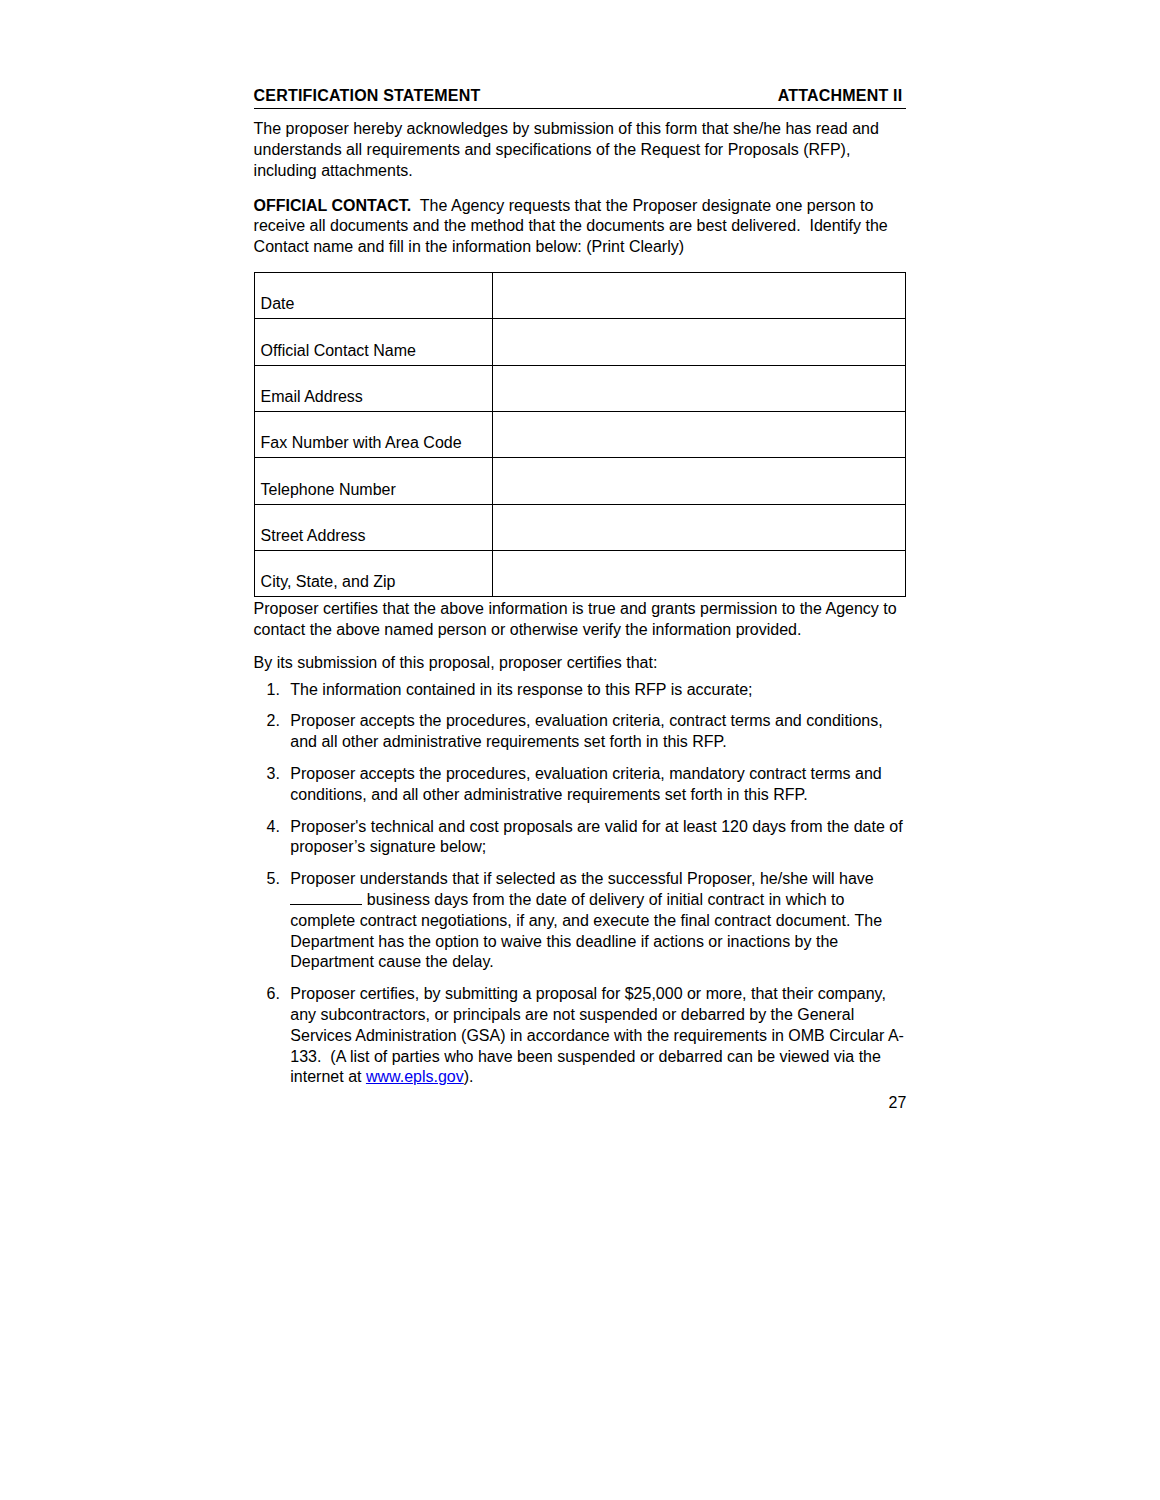CERTIFICATION STATEMENT ATTACHMENT II
The proposer hereby acknowledges by submission of this form that she/he has read and understands all requirements and specifications of the Request for Proposals (RFP), including attachments.
OFFICIAL CONTACT. The Agency requests that the Proposer designate one person to receive all documents and the method that the documents are best delivered. Identify the Contact name and fill in the information below: (Print Clearly)
| Date | |
| Official Contact Name | |
| Email Address | |
| Fax Number with Area Code | |
| Telephone Number | |
| Street Address | |
| City, State, and Zip | |
Proposer certifies that the above information is true and grants permission to the Agency to contact the above named person or otherwise verify the information provided.
By its submission of this proposal, proposer certifies that:
The information contained in its response to this RFP is accurate;
Proposer accepts the procedures, evaluation criteria, contract terms and conditions, and all other administrative requirements set forth in this RFP.
Proposer accepts the procedures, evaluation criteria, mandatory contract terms and conditions, and all other administrative requirements set forth in this RFP.
Proposer's technical and cost proposals are valid for at least 120 days from the date of proposer’s signature below;
Proposer understands that if selected as the successful Proposer, he/she will have business days from the date of delivery of initial contract in which to complete contract negotiations, if any, and execute the final contract document. The Department has the option to waive this deadline if actions or inactions by the Department cause the delay.
Proposer certifies, by submitting a proposal for $25,000 or more, that their company, any subcontractors, or principals are not suspended or debarred by the General Services Administration (GSA) in accordance with the requirements in OMB Circular A-133. (A list of parties who have been suspended or debarred can be viewed via the internet at www.epls.gov).
27